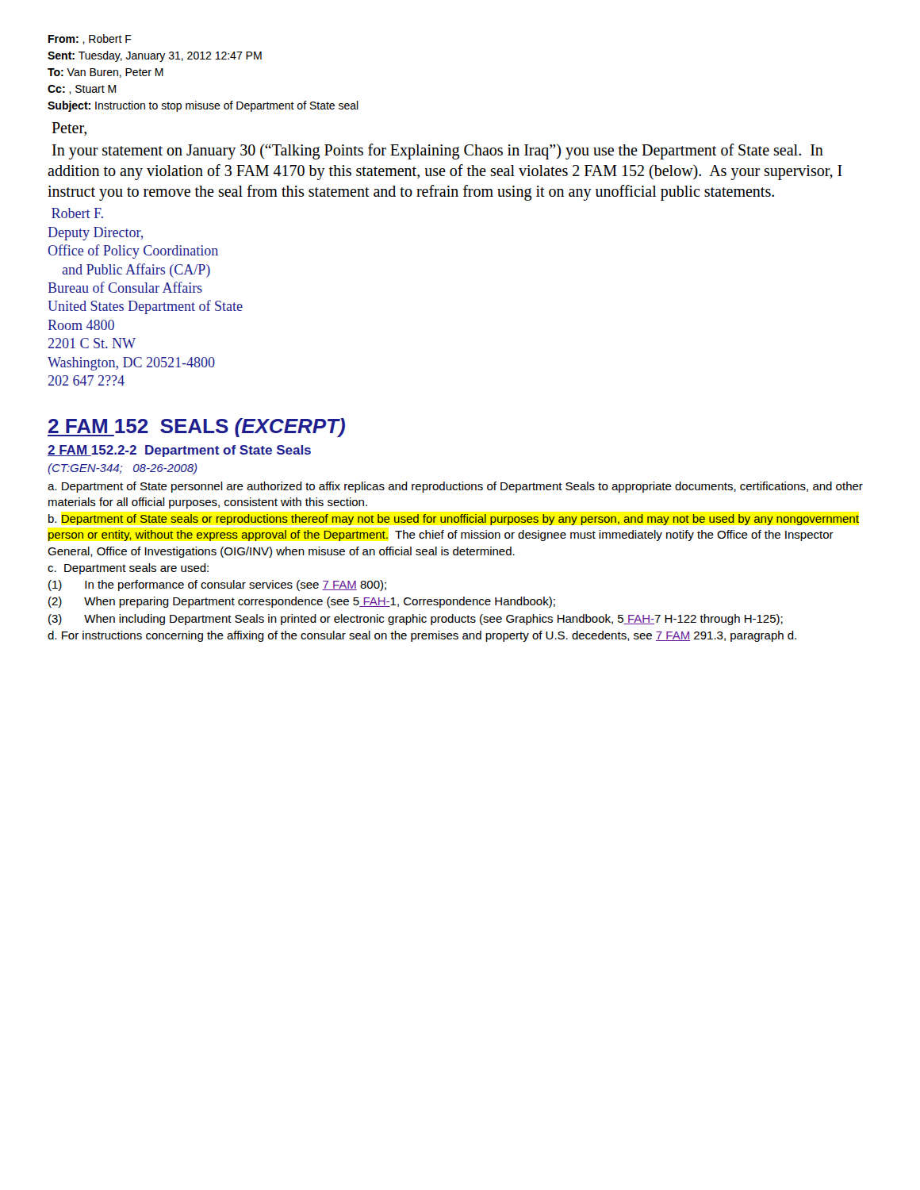From: , Robert F
Sent: Tuesday, January 31, 2012 12:47 PM
To: Van Buren, Peter M
Cc: , Stuart M
Subject: Instruction to stop misuse of Department of State seal
Peter,
In your statement on January 30 (“Talking Points for Explaining Chaos in Iraq”) you use the Department of State seal. In addition to any violation of 3 FAM 4170 by this statement, use of the seal violates 2 FAM 152 (below). As your supervisor, I instruct you to remove the seal from this statement and to refrain from using it on any unofficial public statements.
Robert F.
Deputy Director,
Office of Policy Coordination
and Public Affairs (CA/P)
Bureau of Consular Affairs
United States Department of State
Room 4800
2201 C St. NW
Washington, DC 20521-4800
202 647 2??4
2 FAM 152 SEALS (EXCERPT)
2 FAM 152.2-2 Department of State Seals
(CT:GEN-344; 08-26-2008)
a. Department of State personnel are authorized to affix replicas and reproductions of Department Seals to appropriate documents, certifications, and other materials for all official purposes, consistent with this section.
b. Department of State seals or reproductions thereof may not be used for unofficial purposes by any person, and may not be used by any nongovernment person or entity, without the express approval of the Department. The chief of mission or designee must immediately notify the Office of the Inspector General, Office of Investigations (OIG/INV) when misuse of an official seal is determined.
c. Department seals are used:
(1) In the performance of consular services (see 7 FAM 800);
(2) When preparing Department correspondence (see 5 FAH-1, Correspondence Handbook);
(3) When including Department Seals in printed or electronic graphic products (see Graphics Handbook, 5 FAH-7 H-122 through H-125);
d. For instructions concerning the affixing of the consular seal on the premises and property of U.S. decedents, see 7 FAM 291.3, paragraph d.